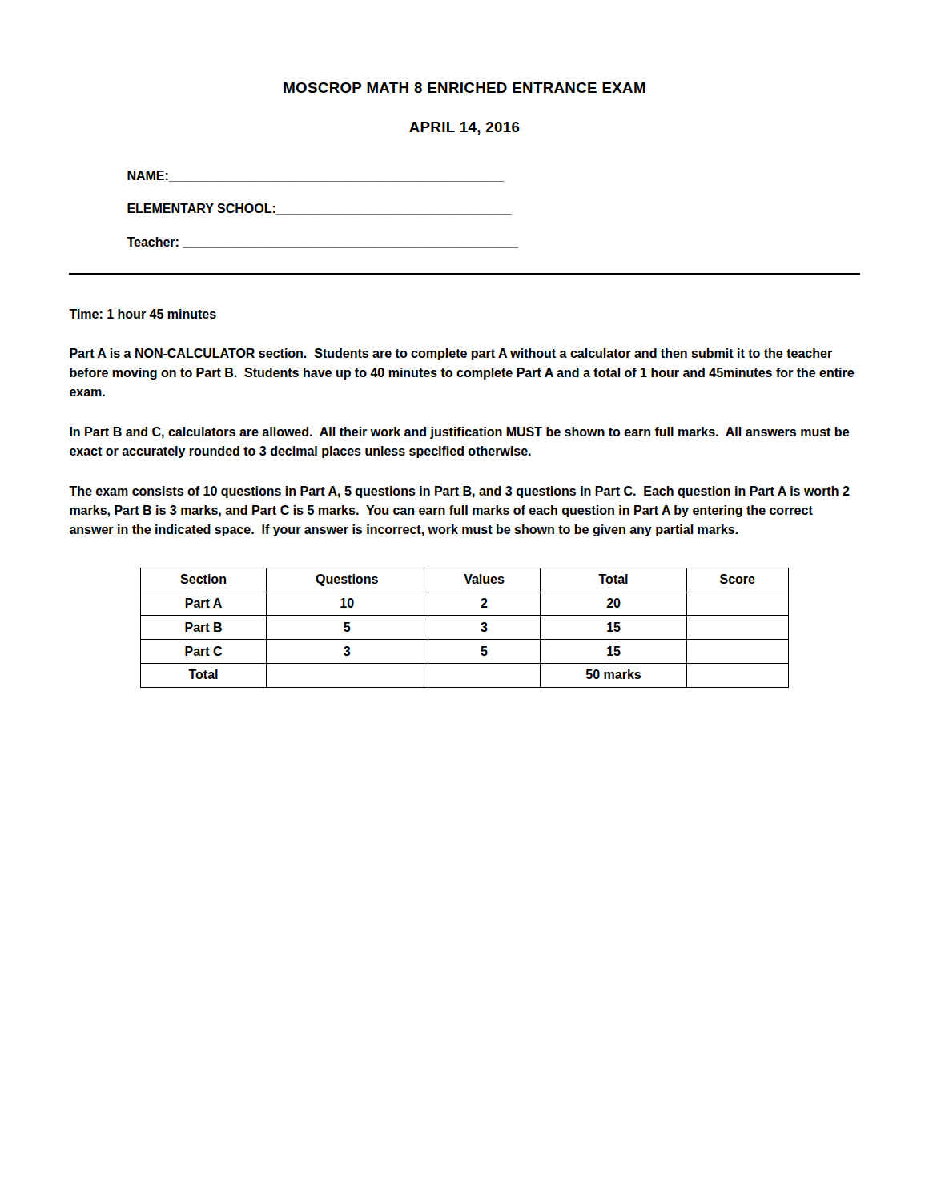MOSCROP MATH 8 ENRICHED ENTRANCE EXAM APRIL 14, 2016
NAME:_______________________________________________
ELEMENTARY SCHOOL:_________________________________
Teacher: _______________________________________________
Time: 1 hour 45 minutes
Part A is a NON-CALCULATOR section. Students are to complete part A without a calculator and then submit it to the teacher before moving on to Part B. Students have up to 40 minutes to complete Part A and a total of 1 hour and 45minutes for the entire exam.
In Part B and C, calculators are allowed. All their work and justification MUST be shown to earn full marks. All answers must be exact or accurately rounded to 3 decimal places unless specified otherwise.
The exam consists of 10 questions in Part A, 5 questions in Part B, and 3 questions in Part C. Each question in Part A is worth 2 marks, Part B is 3 marks, and Part C is 5 marks. You can earn full marks of each question in Part A by entering the correct answer in the indicated space. If your answer is incorrect, work must be shown to be given any partial marks.
| Section | Questions | Values | Total | Score |
| --- | --- | --- | --- | --- |
| Part A | 10 | 2 | 20 | |
| Part B | 5 | 3 | 15 | |
| Part C | 3 | 5 | 15 | |
| Total | | | 50 marks | |